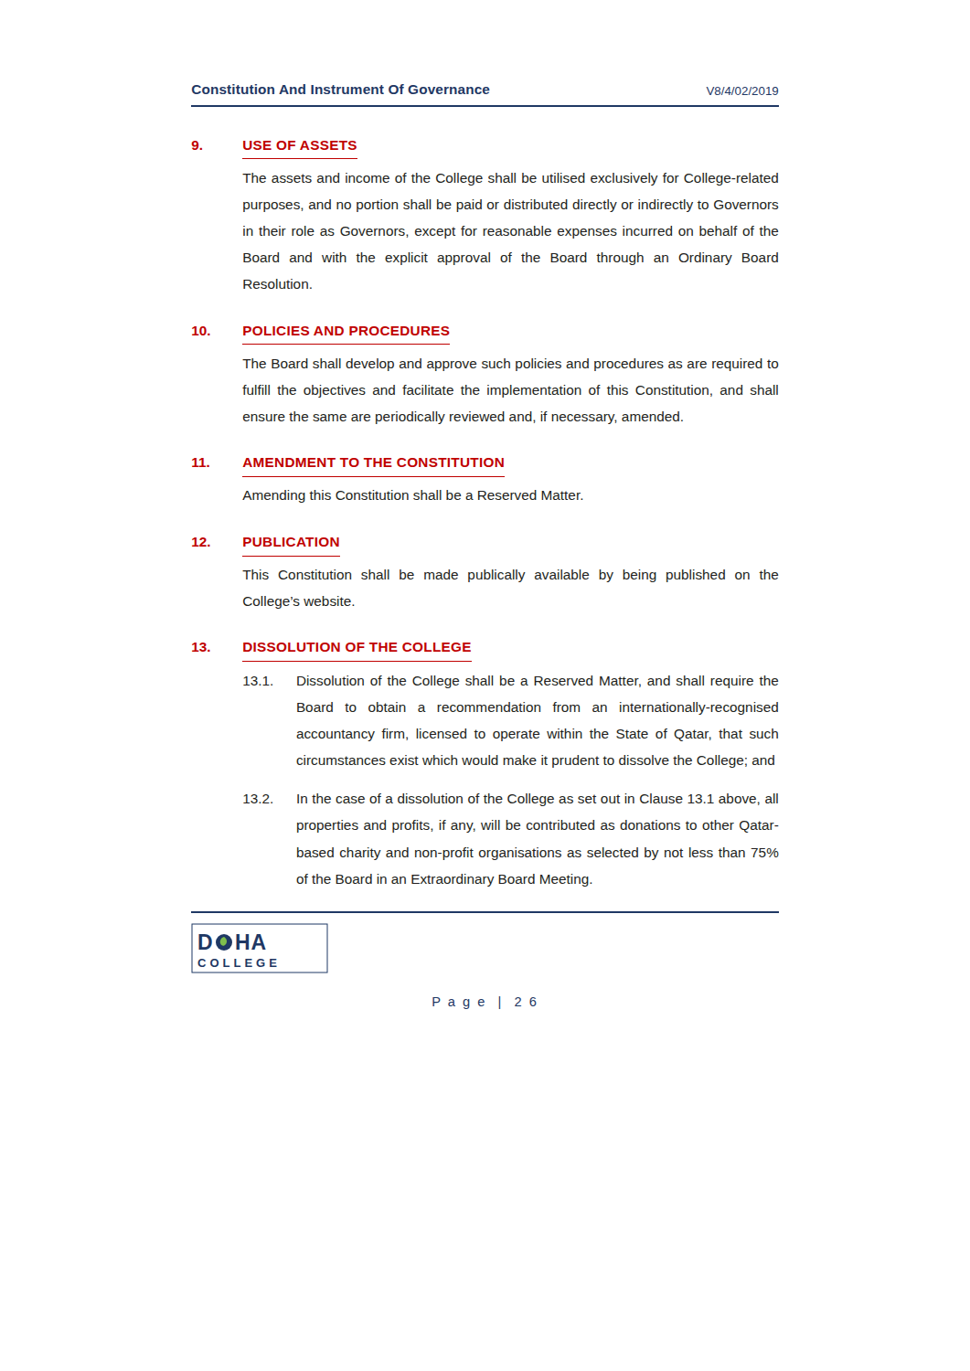Constitution And Instrument Of Governance
V8/4/02/2019
9.
Use of Assets
The assets and income of the College shall be utilised exclusively for College-related purposes, and no portion shall be paid or distributed directly or indirectly to Governors in their role as Governors, except for reasonable expenses incurred on behalf of the Board and with the explicit approval of the Board through an Ordinary Board Resolution.
10.
Policies and Procedures
The Board shall develop and approve such policies and procedures as are required to fulfill the objectives and facilitate the implementation of this Constitution, and shall ensure the same are periodically reviewed and, if necessary, amended.
11.
Amendment to the Constitution
Amending this Constitution shall be a Reserved Matter.
12.
Publication
This Constitution shall be made publically available by being published on the College’s website.
13.
Dissolution of the College
13.1.
Dissolution of the College shall be a Reserved Matter, and shall require the Board to obtain a recommendation from an internationally-recognised accountancy firm, licensed to operate within the State of Qatar, that such circumstances exist which would make it prudent to dissolve the College; and
13.2.
In the case of a dissolution of the College as set out in Clause 13.1 above, all properties and profits, if any, will be contributed as donations to other Qatar-based charity and non-profit organisations as selected by not less than 75% of the Board in an Extraordinary Board Meeting.
D HA COLLEGE
P a g e | 2 6